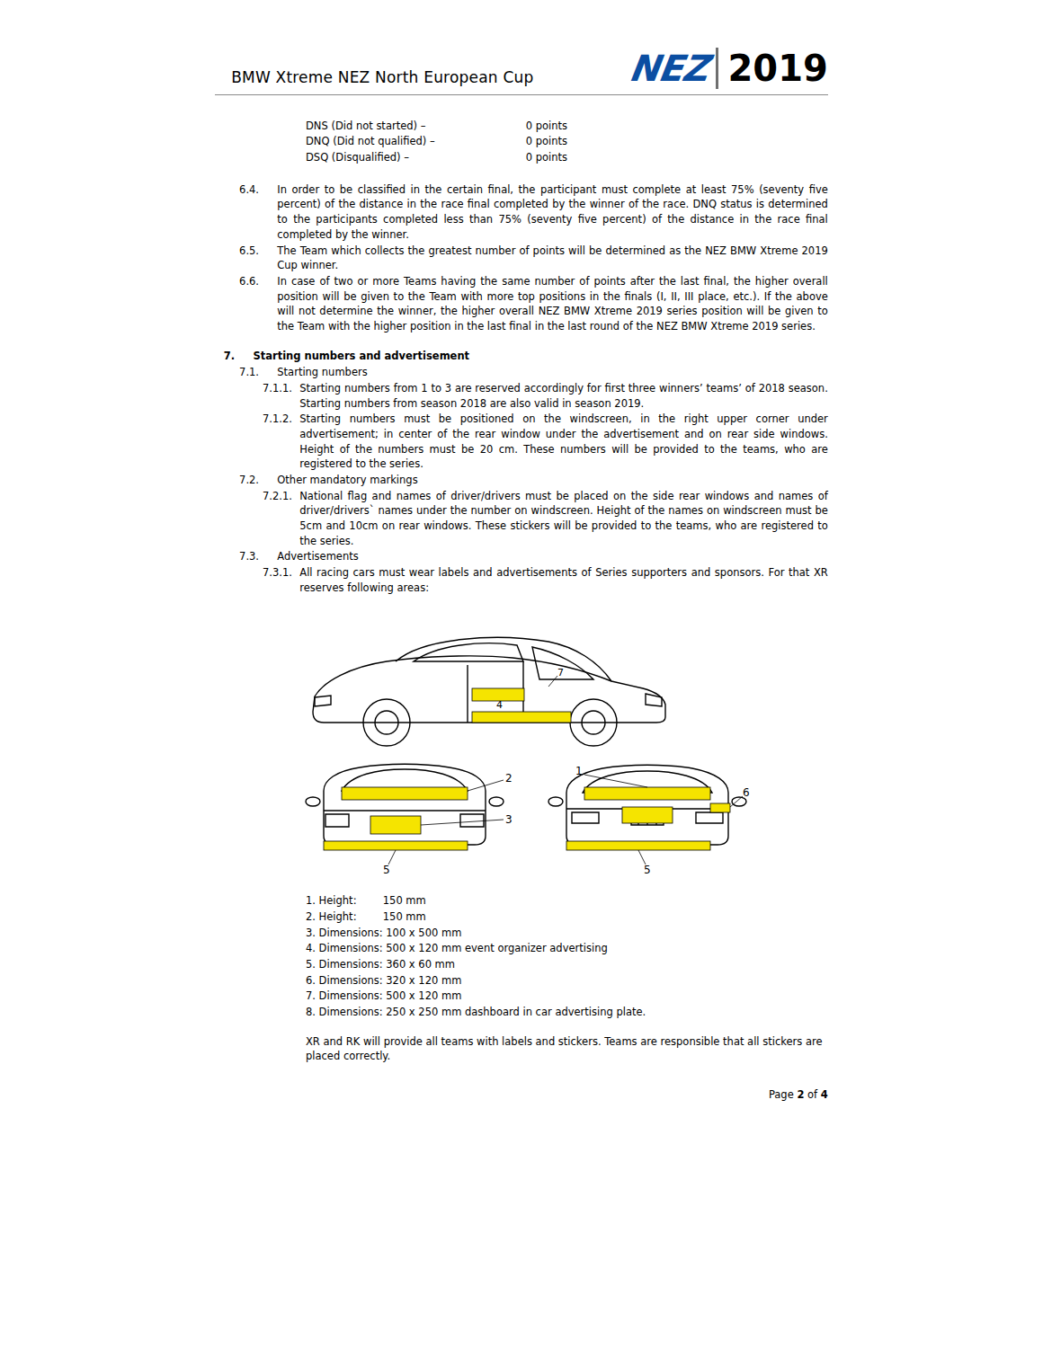BMW Xtreme NEZ North European Cup
NEZ 2019
| DNS (Did not started) – | 0 points |
| DNQ (Did not qualified) – | 0 points |
| DSQ (Disqualified) – | 0 points |
6.4.
In order to be classified in the certain final, the participant must complete at least 75% (seventy five percent) of the distance in the race final completed by the winner of the race. DNQ status is determined to the participants completed less than 75% (seventy five percent) of the distance in the race final completed by the winner.
6.5.
The Team which collects the greatest number of points will be determined as the NEZ BMW Xtreme 2019 Cup winner.
6.6.
In case of two or more Teams having the same number of points after the last final, the higher overall position will be given to the Team with more top positions in the finals (I, II, III place, etc.). If the above will not determine the winner, the higher overall NEZ BMW Xtreme 2019 series position will be given to the Team with the higher position in the last final in the last round of the NEZ BMW Xtreme 2019 series.
7.
Starting numbers and advertisement
7.1.
Starting numbers
7.1.1.
Starting numbers from 1 to 3 are reserved accordingly for first three winners’ teams’ of 2018 season. Starting numbers from season 2018 are also valid in season 2019.
7.1.2.
Starting numbers must be positioned on the windscreen, in the right upper corner under advertisement; in center of the rear window under the advertisement and on rear side windows. Height of the numbers must be 20 cm. These numbers will be provided to the teams, who are registered to the series.
7.2.
Other mandatory markings
7.2.1.
National flag and names of driver/drivers must be placed on the side rear windows and names of driver/drivers` names under the number on windscreen. Height of the names on windscreen must be 5cm and 10cm on rear windows. These stickers will be provided to the teams, who are registered to the series.
7.3.
Advertisements
7.3.1.
All racing cars must wear labels and advertisements of Series supporters and sponsors. For that XR reserves following areas:
4 7 2 3 5 1 6 5
1. Height: 150 mm
2. Height: 150 mm
3. Dimensions: 100 x 500 mm
4. Dimensions: 500 x 120 mm event organizer advertising
5. Dimensions: 360 x 60 mm
6. Dimensions: 320 x 120 mm
7. Dimensions: 500 x 120 mm
8. Dimensions: 250 x 250 mm dashboard in car advertising plate.
XR and RK will provide all teams with labels and stickers. Teams are responsible that all stickers are placed correctly.
Page 2 of 4